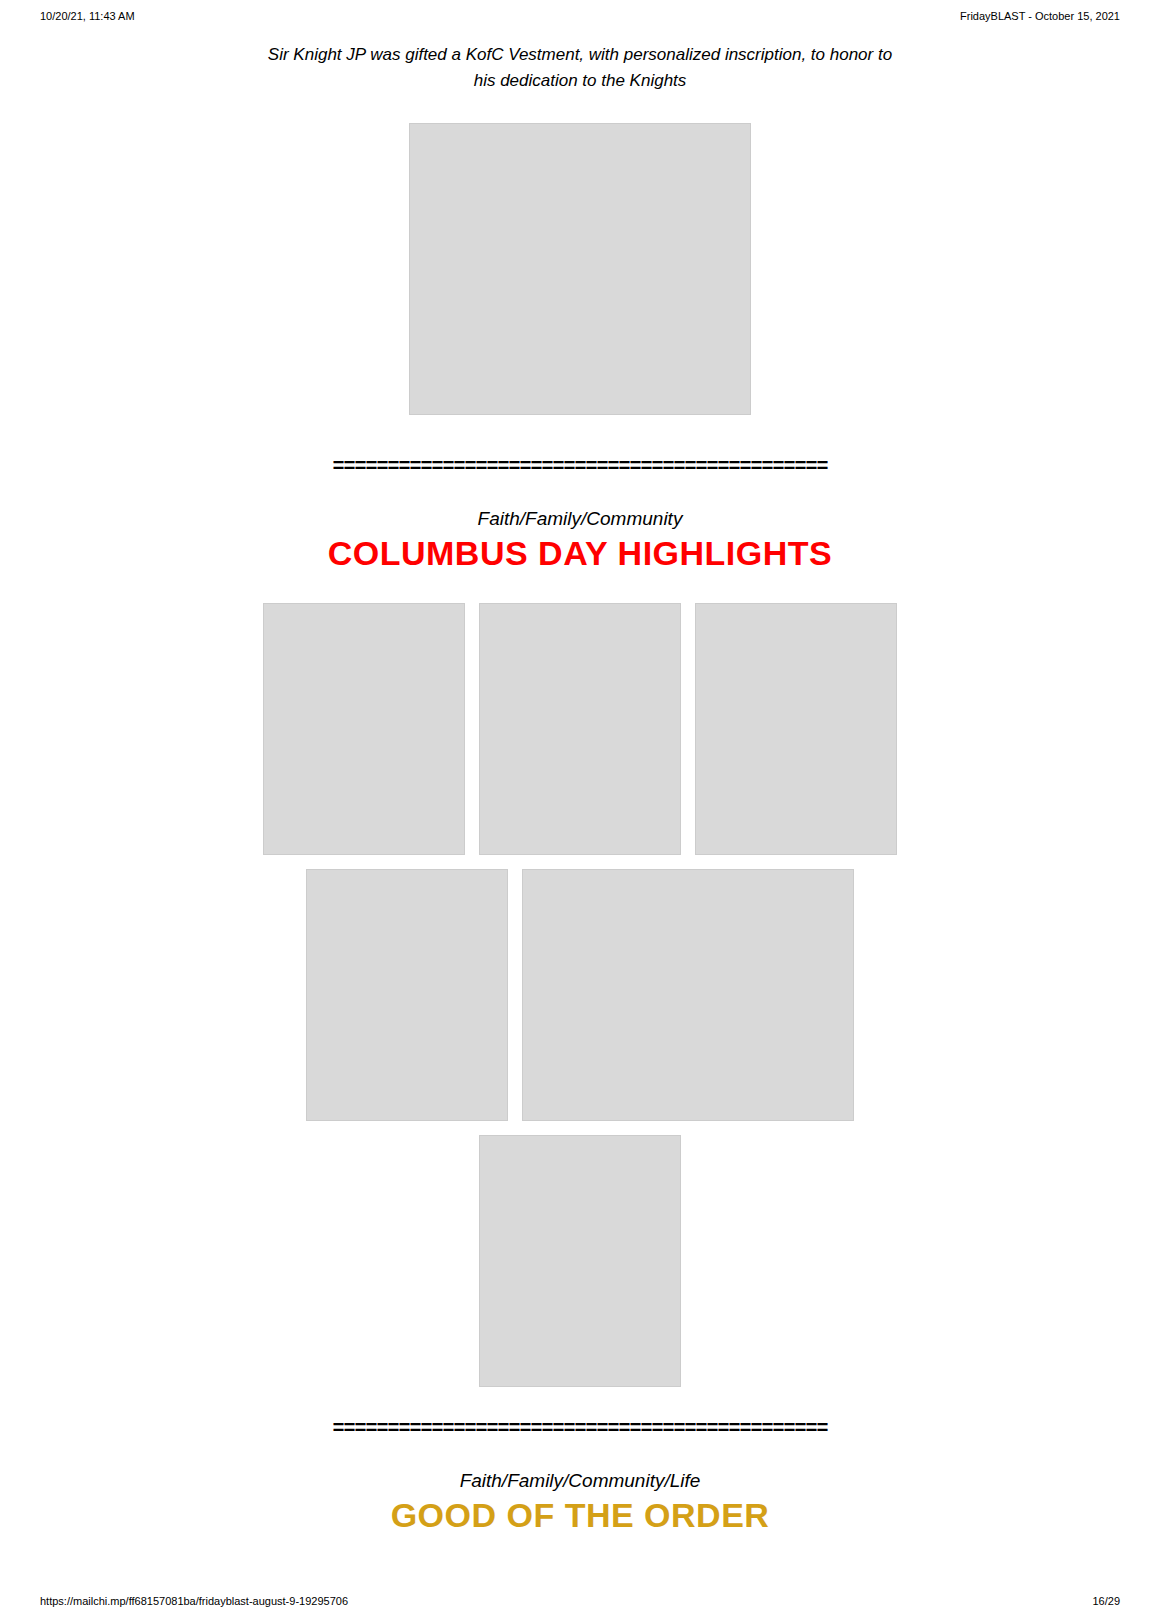10/20/21, 11:43 AM FridayBLAST - October 15, 2021
Sir Knight JP was gifted a KofC Vestment, with personalized inscription, to honor to his dedication to the Knights
=============================================
Faith/Family/Community
COLUMBUS DAY HIGHLIGHTS
=============================================
Faith/Family/Community/Life
GOOD OF THE ORDER
https://mailchi.mp/ff68157081ba/fridayblast-august-9-19295706 16/29